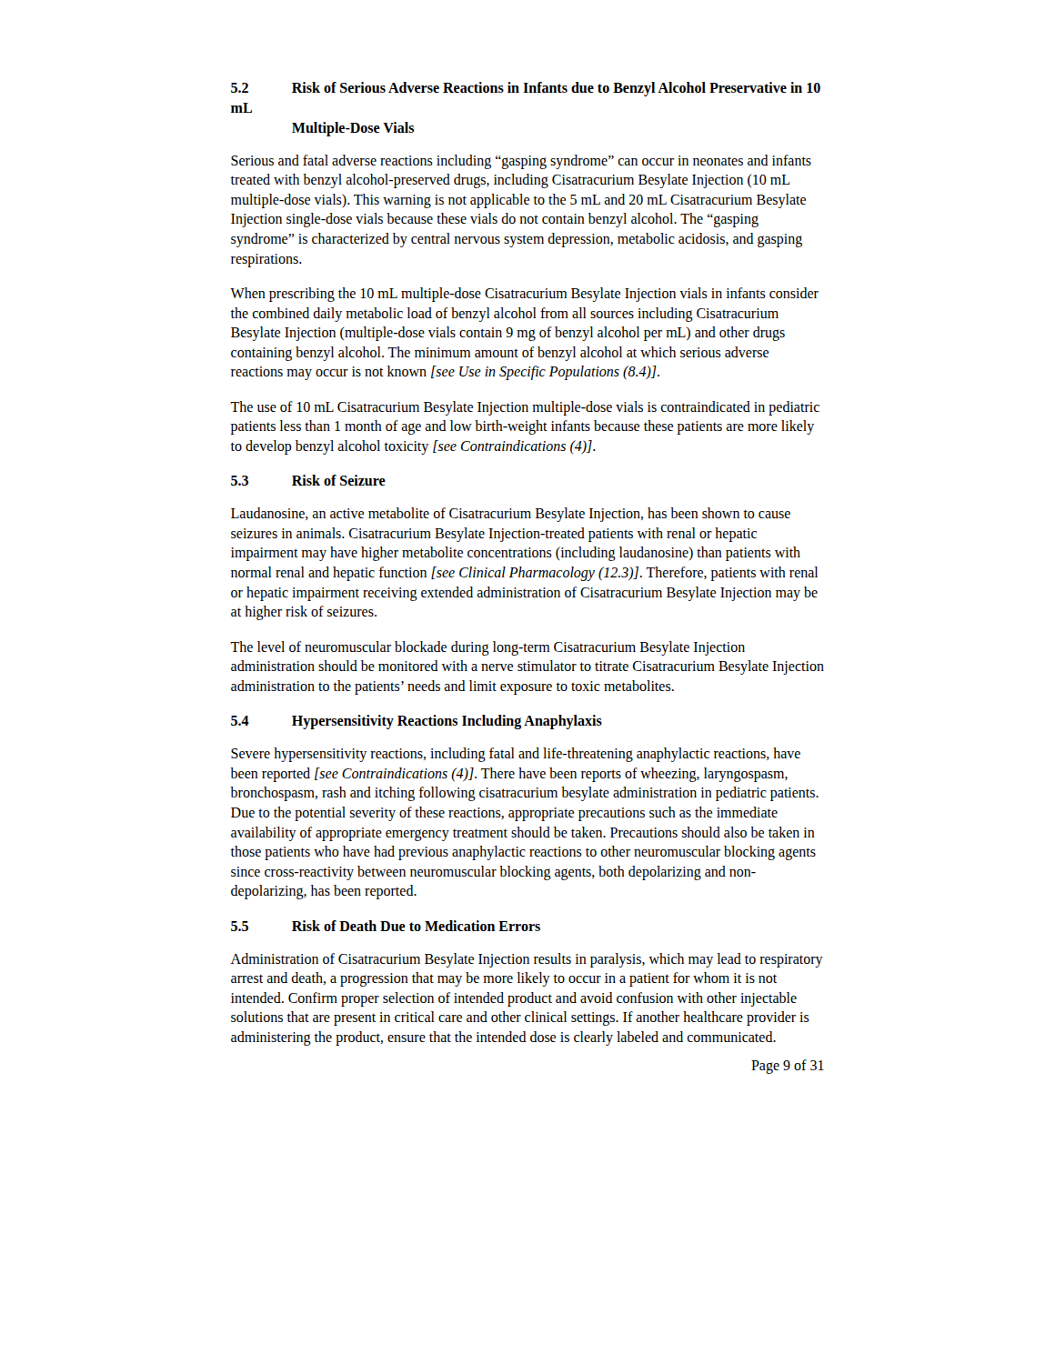5.2 Risk of Serious Adverse Reactions in Infants due to Benzyl Alcohol Preservative in 10 mL Multiple-Dose Vials
Serious and fatal adverse reactions including “gasping syndrome” can occur in neonates and infants treated with benzyl alcohol-preserved drugs, including Cisatracurium Besylate Injection (10 mL multiple-dose vials). This warning is not applicable to the 5 mL and 20 mL Cisatracurium Besylate Injection single-dose vials because these vials do not contain benzyl alcohol. The “gasping syndrome” is characterized by central nervous system depression, metabolic acidosis, and gasping respirations.
When prescribing the 10 mL multiple-dose Cisatracurium Besylate Injection vials in infants consider the combined daily metabolic load of benzyl alcohol from all sources including Cisatracurium Besylate Injection (multiple-dose vials contain 9 mg of benzyl alcohol per mL) and other drugs containing benzyl alcohol. The minimum amount of benzyl alcohol at which serious adverse reactions may occur is not known [see Use in Specific Populations (8.4)].
The use of 10 mL Cisatracurium Besylate Injection multiple-dose vials is contraindicated in pediatric patients less than 1 month of age and low birth-weight infants because these patients are more likely to develop benzyl alcohol toxicity [see Contraindications (4)].
5.3 Risk of Seizure
Laudanosine, an active metabolite of Cisatracurium Besylate Injection, has been shown to cause seizures in animals. Cisatracurium Besylate Injection-treated patients with renal or hepatic impairment may have higher metabolite concentrations (including laudanosine) than patients with normal renal and hepatic function [see Clinical Pharmacology (12.3)]. Therefore, patients with renal or hepatic impairment receiving extended administration of Cisatracurium Besylate Injection may be at higher risk of seizures.
The level of neuromuscular blockade during long-term Cisatracurium Besylate Injection administration should be monitored with a nerve stimulator to titrate Cisatracurium Besylate Injection administration to the patients’ needs and limit exposure to toxic metabolites.
5.4 Hypersensitivity Reactions Including Anaphylaxis
Severe hypersensitivity reactions, including fatal and life-threatening anaphylactic reactions, have been reported [see Contraindications (4)]. There have been reports of wheezing, laryngospasm, bronchospasm, rash and itching following cisatracurium besylate administration in pediatric patients. Due to the potential severity of these reactions, appropriate precautions such as the immediate availability of appropriate emergency treatment should be taken. Precautions should also be taken in those patients who have had previous anaphylactic reactions to other neuromuscular blocking agents since cross-reactivity between neuromuscular blocking agents, both depolarizing and non-depolarizing, has been reported.
5.5 Risk of Death Due to Medication Errors
Administration of Cisatracurium Besylate Injection results in paralysis, which may lead to respiratory arrest and death, a progression that may be more likely to occur in a patient for whom it is not intended. Confirm proper selection of intended product and avoid confusion with other injectable solutions that are present in critical care and other clinical settings. If another healthcare provider is administering the product, ensure that the intended dose is clearly labeled and communicated.
Page 9 of 31